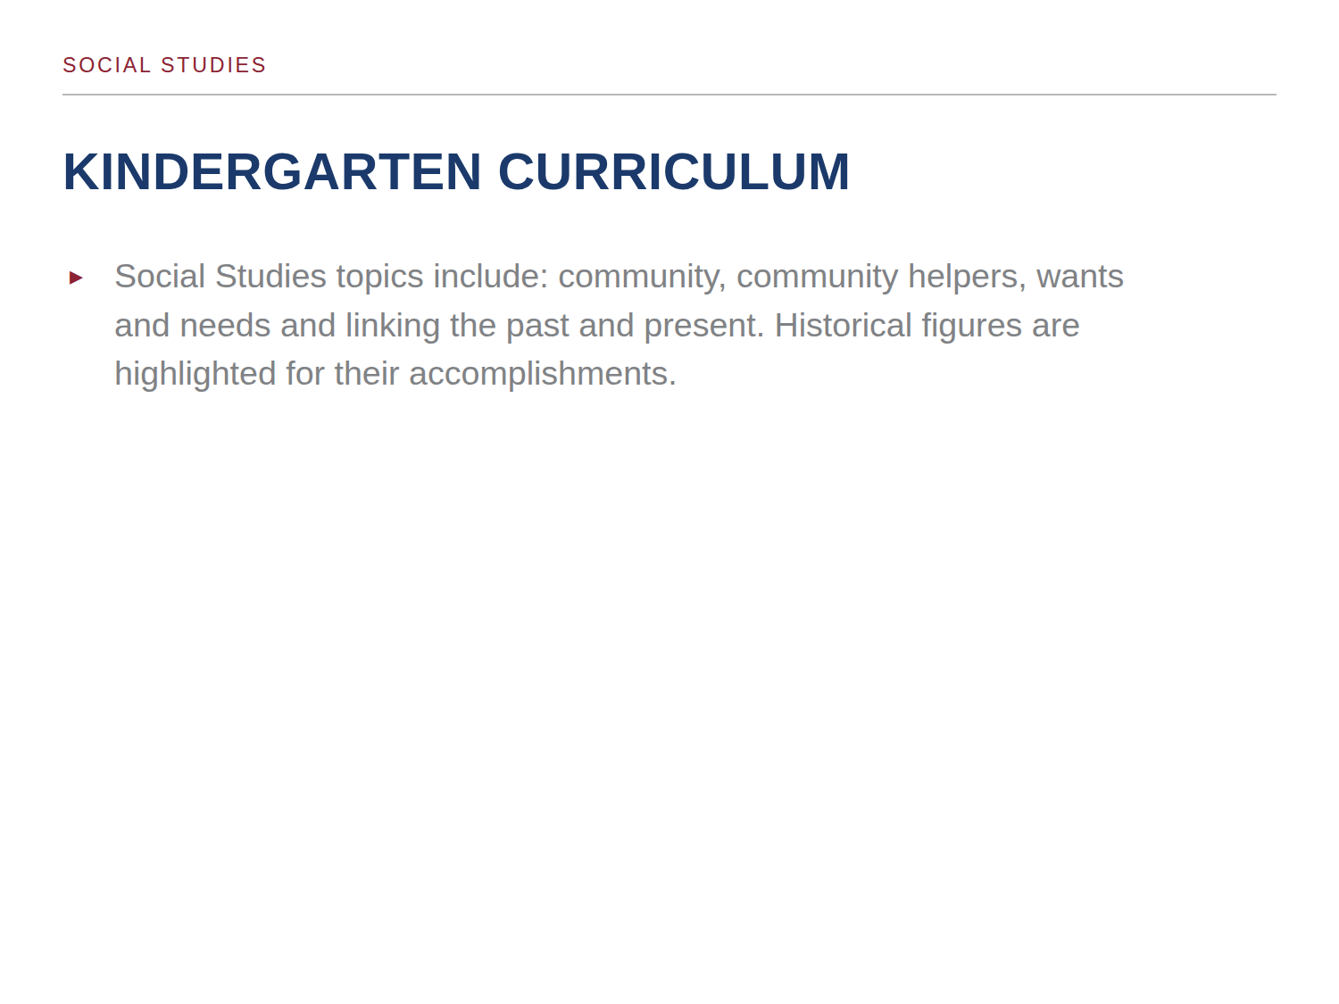Social Studies
Kindergarten Curriculum
Social Studies topics include: community, community helpers, wants and needs and linking the past and present. Historical figures are highlighted for their accomplishments.